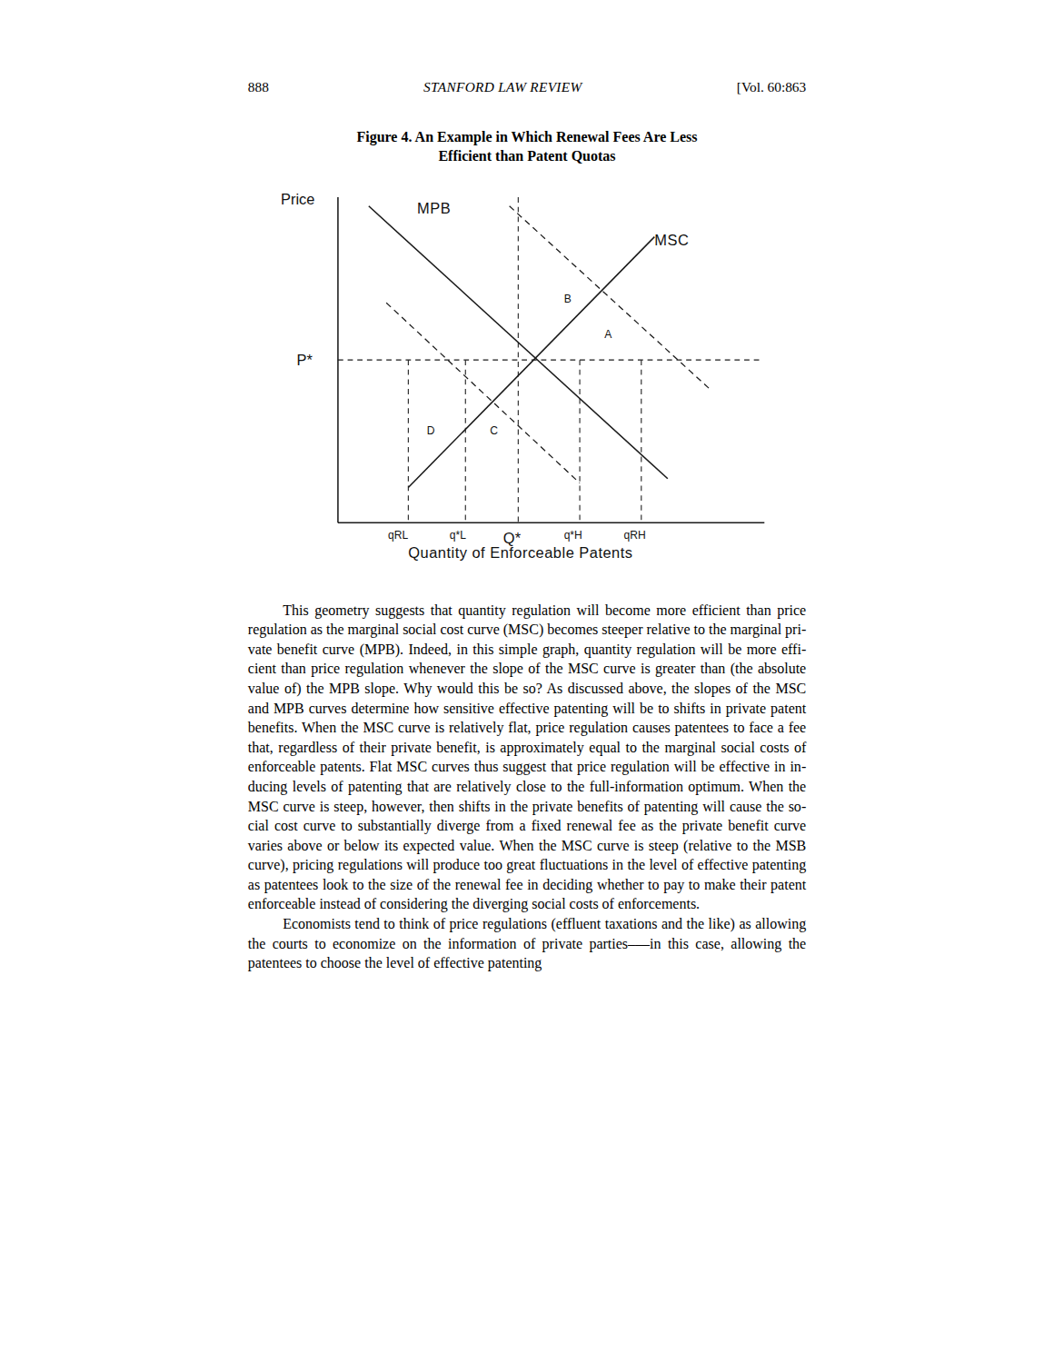888 STANFORD LAW REVIEW [Vol. 60:863
Figure 4. An Example in Which Renewal Fees Are Less
Efficient than Patent Quotas
Price Quantity of Enforceable Patents MPB MSC P* B A C D qRL q*L Q* q*H qRH
This geometry suggests that quantity regulation will become more efficient than price regulation as the marginal social cost curve (MSC) becomes steeper relative to the marginal private benefit curve (MPB). Indeed, in this simple graph, quantity regulation will be more efficient than price regulation whenever the slope of the MSC curve is greater than (the absolute value of) the MPB slope. Why would this be so? As discussed above, the slopes of the MSC and MPB curves determine how sensitive effective patenting will be to shifts in private patent benefits. When the MSC curve is relatively flat, price regulation causes patentees to face a fee that, regardless of their private benefit, is approximately equal to the marginal social costs of enforceable patents. Flat MSC curves thus suggest that price regulation will be effective in inducing levels of patenting that are relatively close to the full-information optimum. When the MSC curve is steep, however, then shifts in the private benefits of patenting will cause the social cost curve to substantially diverge from a fixed renewal fee as the private benefit curve varies above or below its expected value. When the MSC curve is steep (relative to the MSB curve), pricing regulations will produce too great fluctuations in the level of effective patenting as patentees look to the size of the renewal fee in deciding whether to pay to make their patent enforceable instead of considering the diverging social costs of enforcements.
Economists tend to think of price regulations (effluent taxations and the like) as allowing the courts to economize on the information of private parties–—in this case, allowing the patentees to choose the level of effective patenting